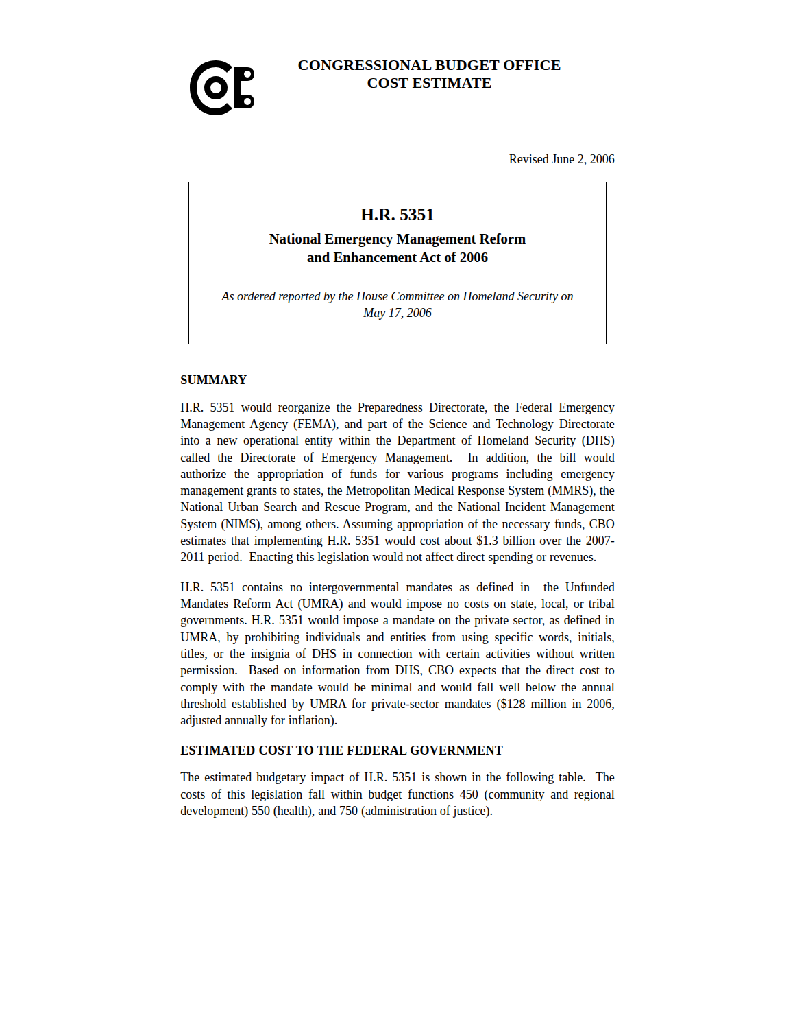CONGRESSIONAL BUDGET OFFICE
COST ESTIMATE
Revised June 2, 2006
H.R. 5351
National Emergency Management Reform
and Enhancement Act of 2006
As ordered reported by the House Committee on Homeland Security on May 17, 2006
SUMMARY
H.R. 5351 would reorganize the Preparedness Directorate, the Federal Emergency Management Agency (FEMA), and part of the Science and Technology Directorate into a new operational entity within the Department of Homeland Security (DHS) called the Directorate of Emergency Management. In addition, the bill would authorize the appropriation of funds for various programs including emergency management grants to states, the Metropolitan Medical Response System (MMRS), the National Urban Search and Rescue Program, and the National Incident Management System (NIMS), among others. Assuming appropriation of the necessary funds, CBO estimates that implementing H.R. 5351 would cost about $1.3 billion over the 2007-2011 period. Enacting this legislation would not affect direct spending or revenues.
H.R. 5351 contains no intergovernmental mandates as defined in the Unfunded Mandates Reform Act (UMRA) and would impose no costs on state, local, or tribal governments. H.R. 5351 would impose a mandate on the private sector, as defined in UMRA, by prohibiting individuals and entities from using specific words, initials, titles, or the insignia of DHS in connection with certain activities without written permission. Based on information from DHS, CBO expects that the direct cost to comply with the mandate would be minimal and would fall well below the annual threshold established by UMRA for private-sector mandates ($128 million in 2006, adjusted annually for inflation).
ESTIMATED COST TO THE FEDERAL GOVERNMENT
The estimated budgetary impact of H.R. 5351 is shown in the following table. The costs of this legislation fall within budget functions 450 (community and regional development) 550 (health), and 750 (administration of justice).